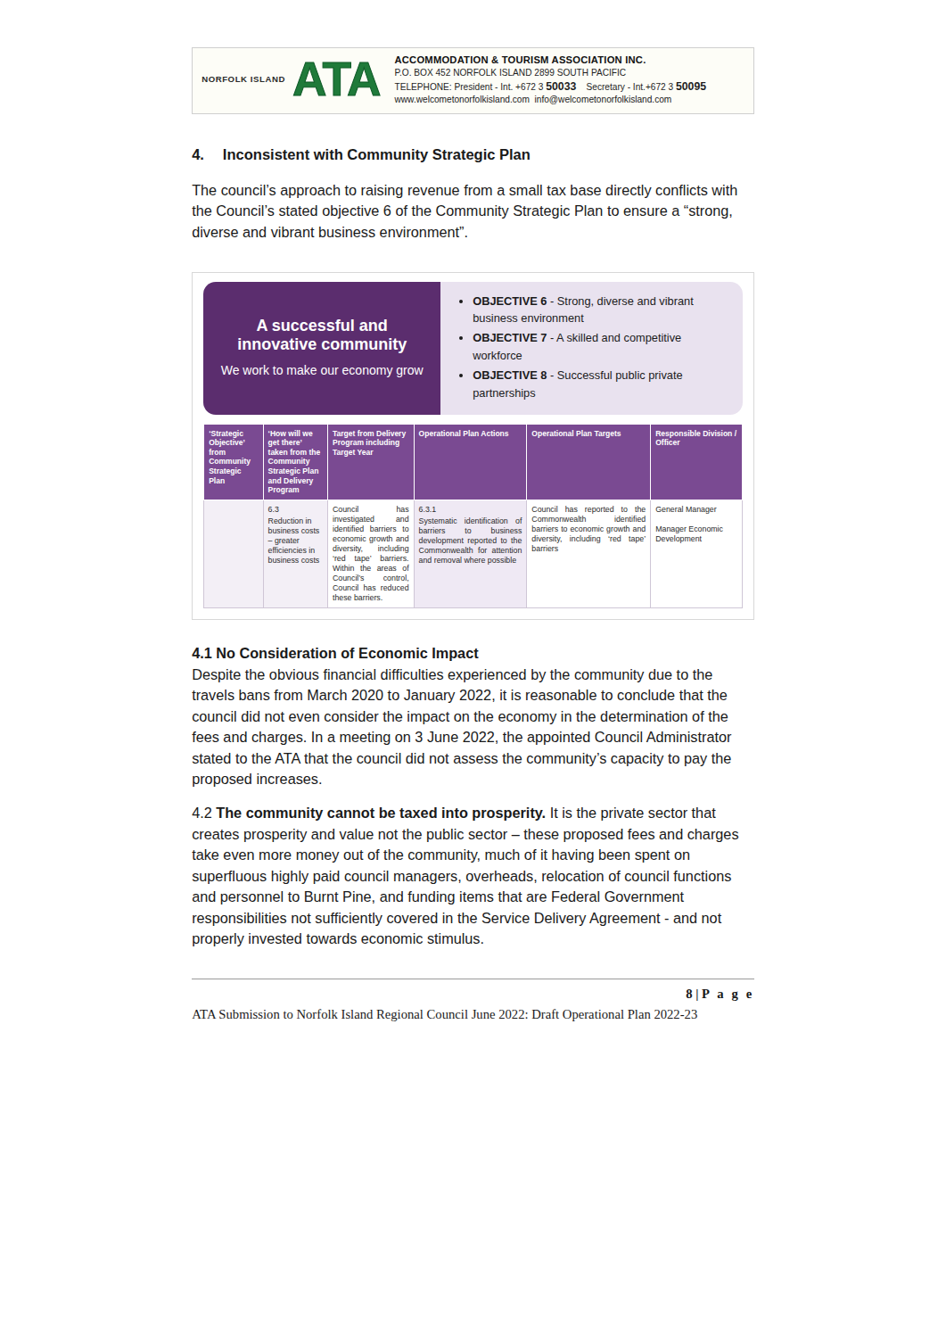Norfolk Island
ATA
Accommodation & Tourism Association Inc.
P.O. BOX 452 NORFOLK ISLAND 2899 SOUTH PACIFIC
TELEPHONE: President - Int. +672 3 50033 Secretary - Int.+672 3 50095
www.welcometonorfolkisland.com info@welcometonorfolkisland.com
4. Inconsistent with Community Strategic Plan
The council’s approach to raising revenue from a small tax base directly conflicts with the Council’s stated objective 6 of the Community Strategic Plan to ensure a “strong, diverse and vibrant business environment”.
A successful and
innovative community
We work to make our economy grow
OBJECTIVE 6 - Strong, diverse and vibrant business environment
OBJECTIVE 7 - A skilled and competitive workforce
OBJECTIVE 8 - Successful public private partnerships
| ‘Strategic Objective’ from Community Strategic Plan | ‘How will we get there’ taken from the Community Strategic Plan and Delivery Program | Target from Delivery Program including Target Year | Operational Plan Actions | Operational Plan Targets | Responsible Division / Officer |
| --- | --- | --- | --- | --- | --- |
| | 6.3 Reduction in business costs – greater efficiencies in business costs | Council has investigated and identified barriers to economic growth and diversity, including ‘red tape’ barriers. Within the areas of Council’s control, Council has reduced these barriers. | 6.3.1 Systematic identification of barriers to business development reported to the Commonwealth for attention and removal where possible | Council has reported to the Commonwealth identified barriers to economic growth and diversity, including ‘red tape’ barriers | General Manager Manager Economic Development |
4.1 No Consideration of Economic Impact
Despite the obvious financial difficulties experienced by the community due to the travels bans from March 2020 to January 2022, it is reasonable to conclude that the council did not even consider the impact on the economy in the determination of the fees and charges. In a meeting on 3 June 2022, the appointed Council Administrator stated to the ATA that the council did not assess the community’s capacity to pay the proposed increases.
4.2 The community cannot be taxed into prosperity. It is the private sector that creates prosperity and value not the public sector – these proposed fees and charges take even more money out of the community, much of it having been spent on superfluous highly paid council managers, overheads, relocation of council functions and personnel to Burnt Pine, and funding items that are Federal Government responsibilities not sufficiently covered in the Service Delivery Agreement - and not properly invested towards economic stimulus.
8 | P a g e
ATA Submission to Norfolk Island Regional Council June 2022: Draft Operational Plan 2022-23